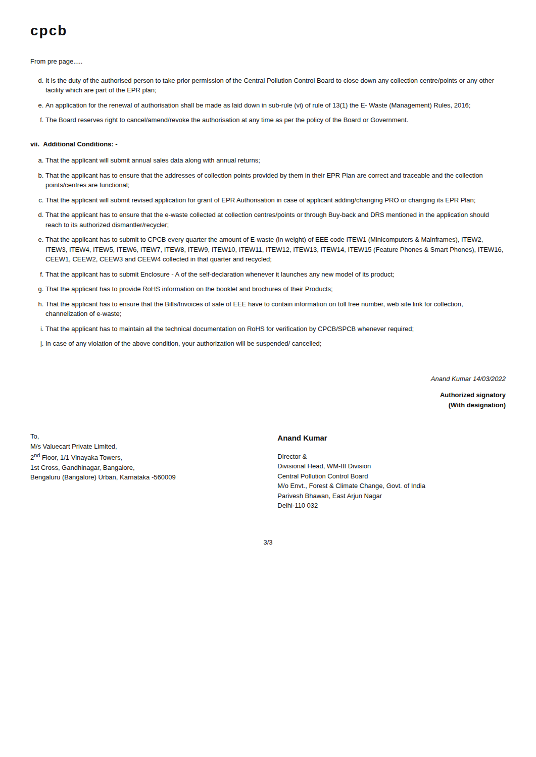cpcb
From pre page.....
It is the duty of the authorised person to take prior permission of the Central Pollution Control Board to close down any collection centre/points or any other facility which are part of the EPR plan;
An application for the renewal of authorisation shall be made as laid down in sub-rule (vi) of rule of 13(1) the E- Waste (Management) Rules, 2016;
The Board reserves right to cancel/amend/revoke the authorisation at any time as per the policy of the Board or Government.
vii. Additional Conditions: -
That the applicant will submit annual sales data along with annual returns;
That the applicant has to ensure that the addresses of collection points provided by them in their EPR Plan are correct and traceable and the collection points/centres are functional;
That the applicant will submit revised application for grant of EPR Authorisation in case of applicant adding/changing PRO or changing its EPR Plan;
That the applicant has to ensure that the e-waste collected at collection centres/points or through Buy-back and DRS mentioned in the application should reach to its authorized dismantler/recycler;
That the applicant has to submit to CPCB every quarter the amount of E-waste (in weight) of EEE code ITEW1 (Minicomputers & Mainframes), ITEW2, ITEW3, ITEW4, ITEW5, ITEW6, ITEW7, ITEW8, ITEW9, ITEW10, ITEW11, ITEW12, ITEW13, ITEW14, ITEW15 (Feature Phones & Smart Phones), ITEW16, CEEW1, CEEW2, CEEW3 and CEEW4 collected in that quarter and recycled;
That the applicant has to submit Enclosure - A of the self-declaration whenever it launches any new model of its product;
That the applicant has to provide RoHS information on the booklet and brochures of their Products;
That the applicant has to ensure that the Bills/Invoices of sale of EEE have to contain information on toll free number, web site link for collection, channelization of e-waste;
That the applicant has to maintain all the technical documentation on RoHS for verification by CPCB/SPCB whenever required;
In case of any violation of the above condition, your authorization will be suspended/ cancelled;
Anand Kumar 14/03/2022
Authorized signatory
(With designation)
To,
M/s Valuecart Private Limited,
2nd Floor, 1/1 Vinayaka Towers,
1st Cross, Gandhinagar, Bangalore,
Bengaluru (Bangalore) Urban, Karnataka -560009
Anand Kumar
Director &
Divisional Head, WM-III Division
Central Pollution Control Board
M/o Envt., Forest & Climate Change, Govt. of India
Parivesh Bhawan, East Arjun Nagar
Delhi-110 032
3/3